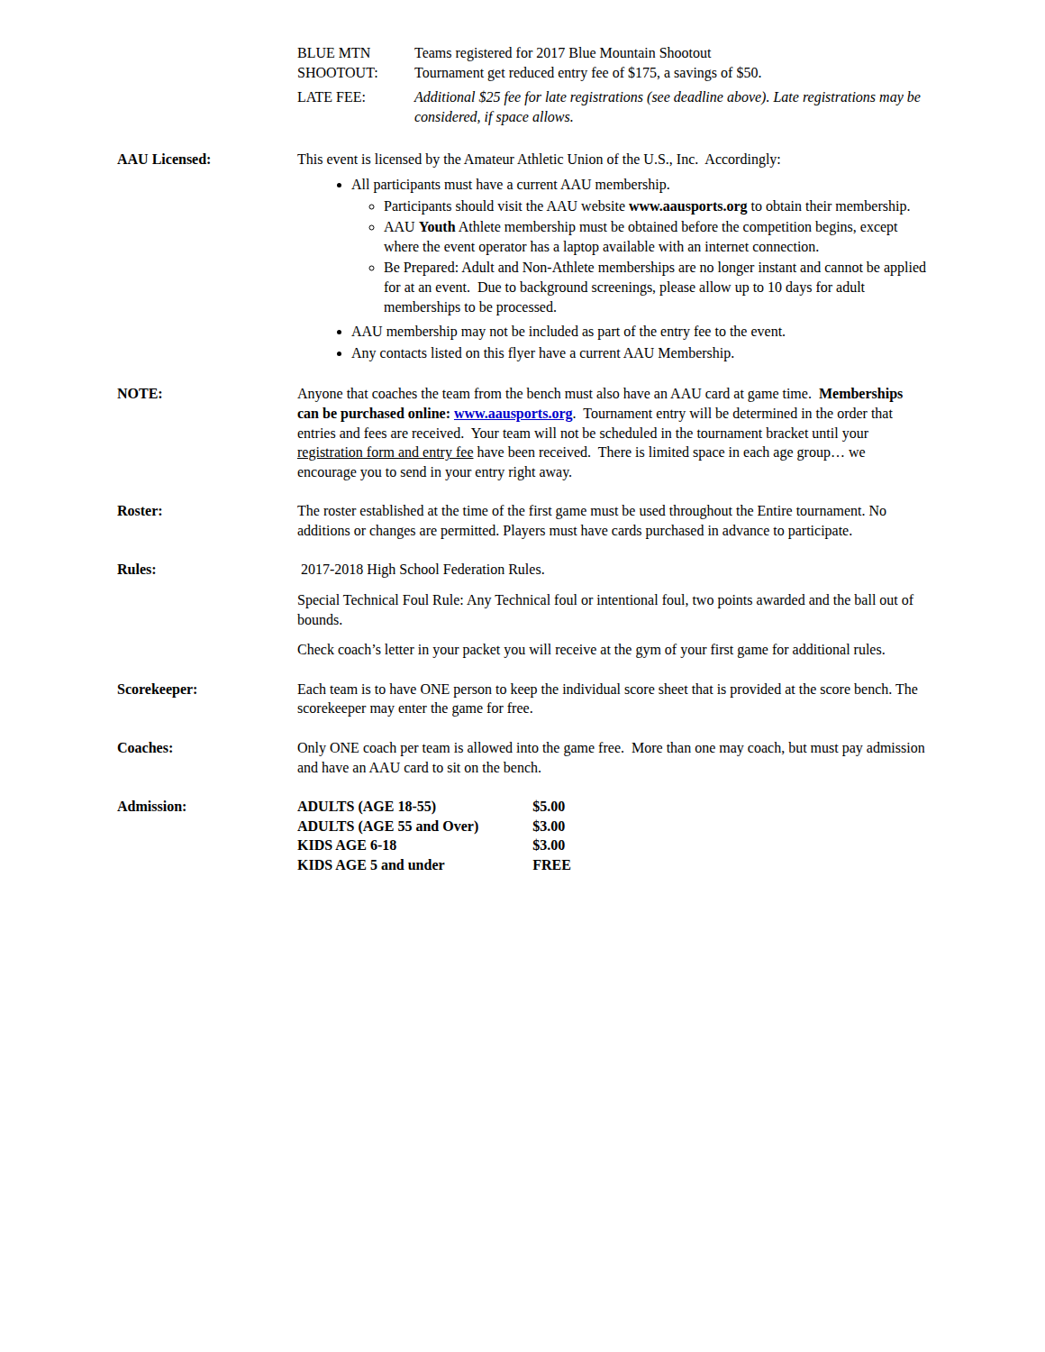BLUE MTN SHOOTOUT:
Teams registered for 2017 Blue Mountain Shootout
Tournament get reduced entry fee of $175, a savings of $50.
LATE FEE:
Additional $25 fee for late registrations (see deadline above). Late registrations may be considered, if space allows.
AAU Licensed:
This event is licensed by the Amateur Athletic Union of the U.S., Inc. Accordingly:
All participants must have a current AAU membership.
Participants should visit the AAU website www.aausports.org to obtain their membership.
AAU Youth Athlete membership must be obtained before the competition begins, except where the event operator has a laptop available with an internet connection.
Be Prepared: Adult and Non-Athlete memberships are no longer instant and cannot be applied for at an event. Due to background screenings, please allow up to 10 days for adult memberships to be processed.
AAU membership may not be included as part of the entry fee to the event.
Any contacts listed on this flyer have a current AAU Membership.
NOTE:
Anyone that coaches the team from the bench must also have an AAU card at game time. Memberships can be purchased online: www.aausports.org. Tournament entry will be determined in the order that entries and fees are received. Your team will not be scheduled in the tournament bracket until your registration form and entry fee have been received. There is limited space in each age group… we encourage you to send in your entry right away.
Roster:
The roster established at the time of the first game must be used throughout the Entire tournament. No additions or changes are permitted. Players must have cards purchased in advance to participate.
Rules:
2017-2018 High School Federation Rules.
Special Technical Foul Rule: Any Technical foul or intentional foul, two points awarded and the ball out of bounds.
Check coach’s letter in your packet you will receive at the gym of your first game for additional rules.
Scorekeeper:
Each team is to have ONE person to keep the individual score sheet that is provided at the score bench. The scorekeeper may enter the game for free.
Coaches:
Only ONE coach per team is allowed into the game free. More than one may coach, but must pay admission and have an AAU card to sit on the bench.
Admission:
| ADULTS (AGE 18-55) | $5.00 |
| ADULTS (AGE 55 and Over) | $3.00 |
| KIDS AGE 6-18 | $3.00 |
| KIDS AGE 5 and under | FREE |